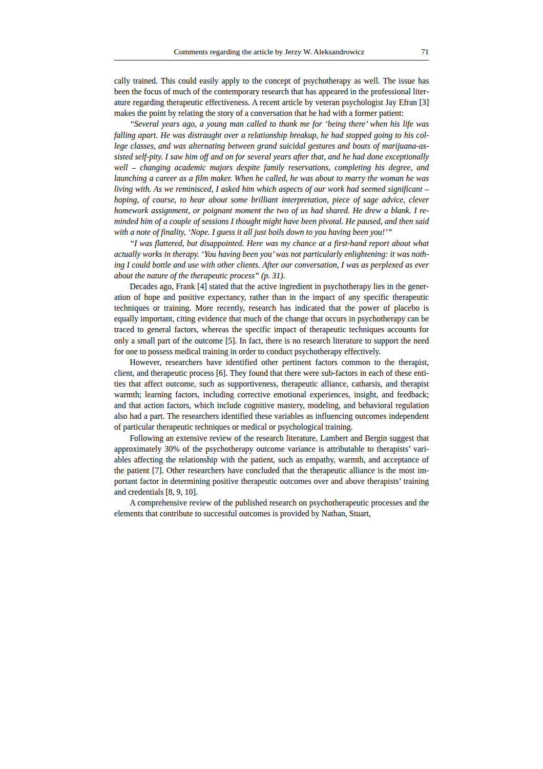Comments regarding the article by Jerzy W. Aleksandrowicz 71
cally trained. This could easily apply to the concept of psychotherapy as well. The issue has been the focus of much of the contemporary research that has appeared in the professional literature regarding therapeutic effectiveness. A recent article by veteran psychologist Jay Efran [3] makes the point by relating the story of a conversation that he had with a former patient:
“Several years ago, a young man called to thank me for ‘being there’ when his life was falling apart. He was distraught over a relationship breakup, he had stopped going to his college classes, and was alternating between grand suicidal gestures and bouts of marijuana-assisted self-pity. I saw him off and on for several years after that, and he had done exceptionally well – changing academic majors despite family reservations, completing his degree, and launching a career as a film maker. When he called, he was about to marry the woman he was living with. As we reminisced, I asked him which aspects of our work had seemed significant – hoping, of course, to hear about some brilliant interpretation, piece of sage advice, clever homework assignment, or poignant moment the two of us had shared. He drew a blank. I reminded him of a couple of sessions I thought might have been pivotal. He paused, and then said with a note of finality, ‘Nope. I guess it all just boils down to you having been you!’”
“I was flattered, but disappointed. Here was my chance at a first-hand report about what actually works in therapy. ‘You having been you’ was not particularly enlightening: it was nothing I could bottle and use with other clients. After our conversation, I was as perplexed as ever about the nature of the therapeutic process” (p. 31).
Decades ago, Frank [4] stated that the active ingredient in psychotherapy lies in the generation of hope and positive expectancy, rather than in the impact of any specific therapeutic techniques or training. More recently, research has indicated that the power of placebo is equally important, citing evidence that much of the change that occurs in psychotherapy can be traced to general factors, whereas the specific impact of therapeutic techniques accounts for only a small part of the outcome [5]. In fact, there is no research literature to support the need for one to possess medical training in order to conduct psychotherapy effectively.
However, researchers have identified other pertinent factors common to the therapist, client, and therapeutic process [6]. They found that there were sub-factors in each of these entities that affect outcome, such as supportiveness, therapeutic alliance, catharsis, and therapist warmth; learning factors, including corrective emotional experiences, insight, and feedback; and that action factors, which include cognitive mastery, modeling, and behavioral regulation also had a part. The researchers identified these variables as influencing outcomes independent of particular therapeutic techniques or medical or psychological training.
Following an extensive review of the research literature, Lambert and Bergin suggest that approximately 30% of the psychotherapy outcome variance is attributable to therapists’ variables affecting the relationship with the patient, such as empathy, warmth, and acceptance of the patient [7]. Other researchers have concluded that the therapeutic alliance is the most important factor in determining positive therapeutic outcomes over and above therapists’ training and credentials [8, 9, 10].
A comprehensive review of the published research on psychotherapeutic processes and the elements that contribute to successful outcomes is provided by Nathan, Stuart,